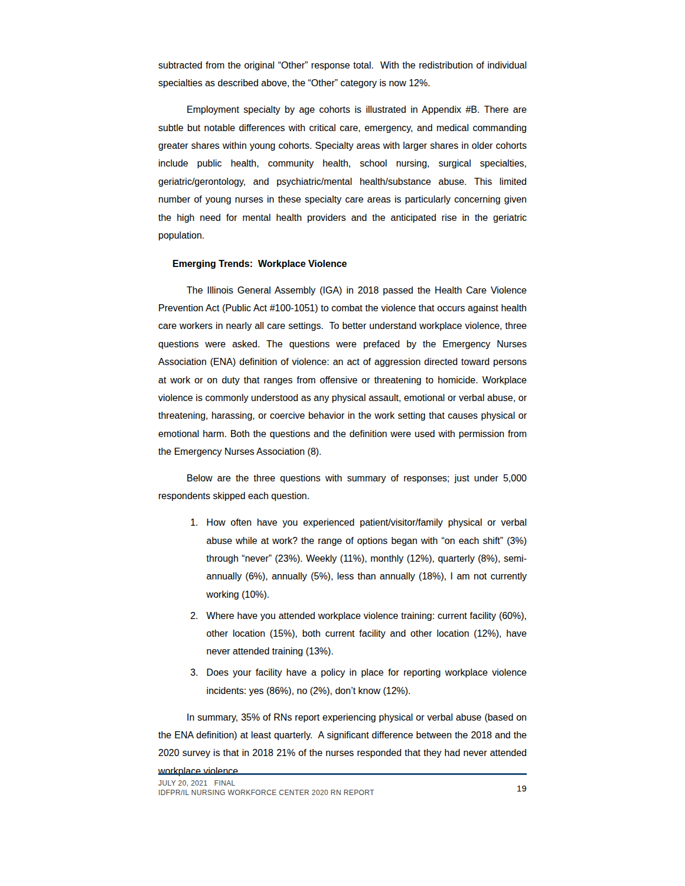subtracted from the original “Other” response total. With the redistribution of individual specialties as described above, the “Other” category is now 12%.
Employment specialty by age cohorts is illustrated in Appendix #B. There are subtle but notable differences with critical care, emergency, and medical commanding greater shares within young cohorts. Specialty areas with larger shares in older cohorts include public health, community health, school nursing, surgical specialties, geriatric/gerontology, and psychiatric/mental health/substance abuse. This limited number of young nurses in these specialty care areas is particularly concerning given the high need for mental health providers and the anticipated rise in the geriatric population.
Emerging Trends: Workplace Violence
The Illinois General Assembly (IGA) in 2018 passed the Health Care Violence Prevention Act (Public Act #100-1051) to combat the violence that occurs against health care workers in nearly all care settings. To better understand workplace violence, three questions were asked. The questions were prefaced by the Emergency Nurses Association (ENA) definition of violence: an act of aggression directed toward persons at work or on duty that ranges from offensive or threatening to homicide. Workplace violence is commonly understood as any physical assault, emotional or verbal abuse, or threatening, harassing, or coercive behavior in the work setting that causes physical or emotional harm. Both the questions and the definition were used with permission from the Emergency Nurses Association (8).
Below are the three questions with summary of responses; just under 5,000 respondents skipped each question.
How often have you experienced patient/visitor/family physical or verbal abuse while at work? the range of options began with “on each shift” (3%) through “never” (23%). Weekly (11%), monthly (12%), quarterly (8%), semi-annually (6%), annually (5%), less than annually (18%), I am not currently working (10%).
Where have you attended workplace violence training: current facility (60%), other location (15%), both current facility and other location (12%), have never attended training (13%).
Does your facility have a policy in place for reporting workplace violence incidents: yes (86%), no (2%), don’t know (12%).
In summary, 35% of RNs report experiencing physical or verbal abuse (based on the ENA definition) at least quarterly. A significant difference between the 2018 and the 2020 survey is that in 2018 21% of the nurses responded that they had never attended workplace violence
JULY 20, 2021 FINAL
IDFPR/IL NURSING WORKFORCE CENTER 2020 RN REPORT
19